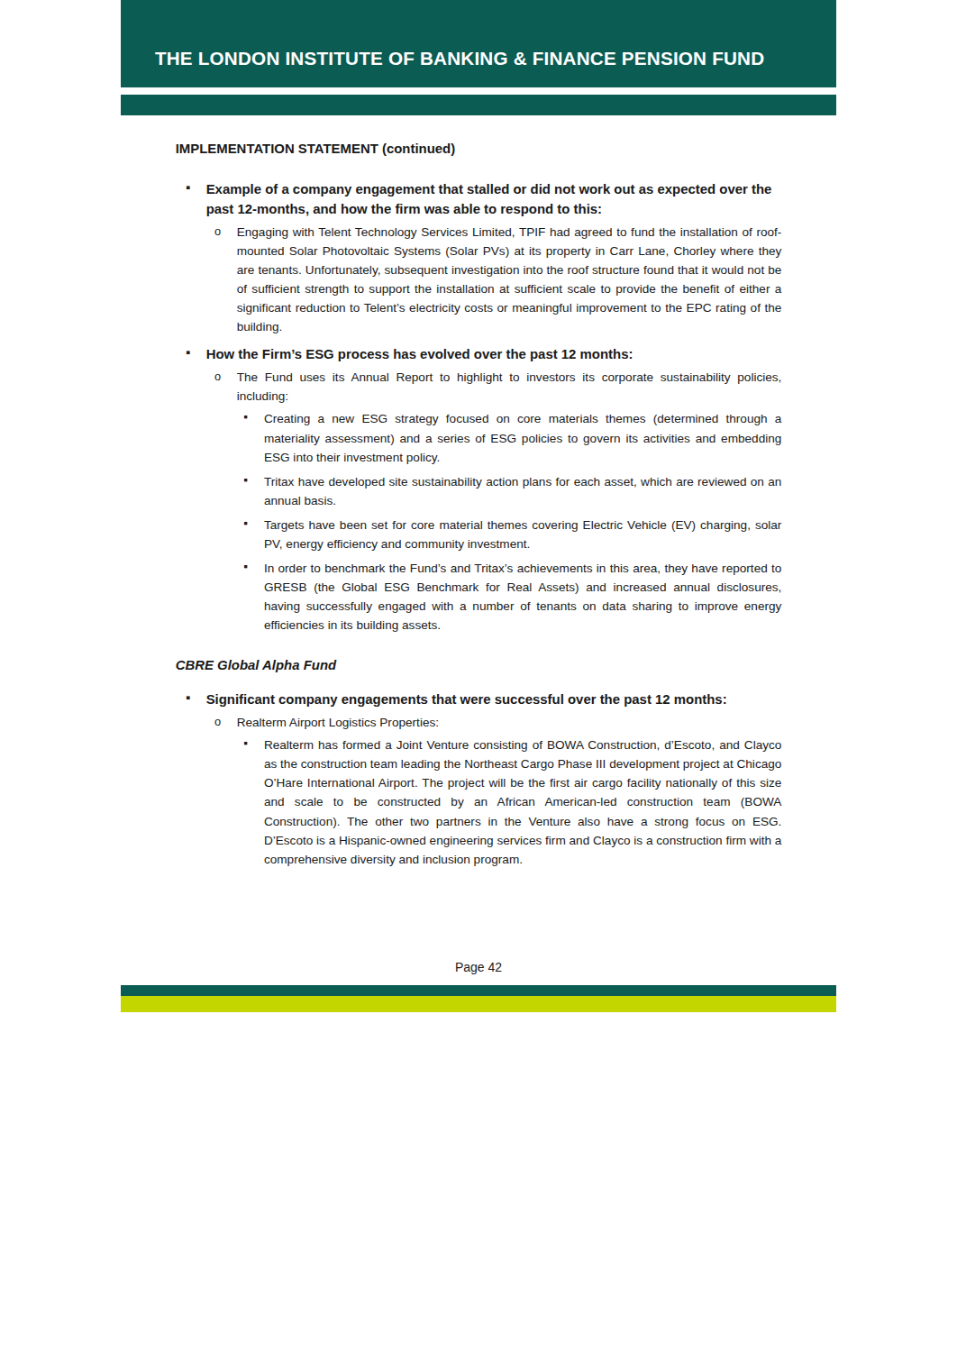The London Institute of Banking & Finance Pension Fund
IMPLEMENTATION STATEMENT (continued)
Example of a company engagement that stalled or did not work out as expected over the past 12-months, and how the firm was able to respond to this:
Engaging with Telent Technology Services Limited, TPIF had agreed to fund the installation of roof-mounted Solar Photovoltaic Systems (Solar PVs) at its property in Carr Lane, Chorley where they are tenants. Unfortunately, subsequent investigation into the roof structure found that it would not be of sufficient strength to support the installation at sufficient scale to provide the benefit of either a significant reduction to Telent’s electricity costs or meaningful improvement to the EPC rating of the building.
How the Firm’s ESG process has evolved over the past 12 months:
The Fund uses its Annual Report to highlight to investors its corporate sustainability policies, including:
Creating a new ESG strategy focused on core materials themes (determined through a materiality assessment) and a series of ESG policies to govern its activities and embedding ESG into their investment policy.
Tritax have developed site sustainability action plans for each asset, which are reviewed on an annual basis.
Targets have been set for core material themes covering Electric Vehicle (EV) charging, solar PV, energy efficiency and community investment.
In order to benchmark the Fund’s and Tritax’s achievements in this area, they have reported to GRESB (the Global ESG Benchmark for Real Assets) and increased annual disclosures, having successfully engaged with a number of tenants on data sharing to improve energy efficiencies in its building assets.
CBRE Global Alpha Fund
Significant company engagements that were successful over the past 12 months:
Realterm Airport Logistics Properties:
Realterm has formed a Joint Venture consisting of BOWA Construction, d’Escoto, and Clayco as the construction team leading the Northeast Cargo Phase III development project at Chicago O’Hare International Airport. The project will be the first air cargo facility nationally of this size and scale to be constructed by an African American-led construction team (BOWA Construction). The other two partners in the Venture also have a strong focus on ESG. D’Escoto is a Hispanic-owned engineering services firm and Clayco is a construction firm with a comprehensive diversity and inclusion program.
Page 42